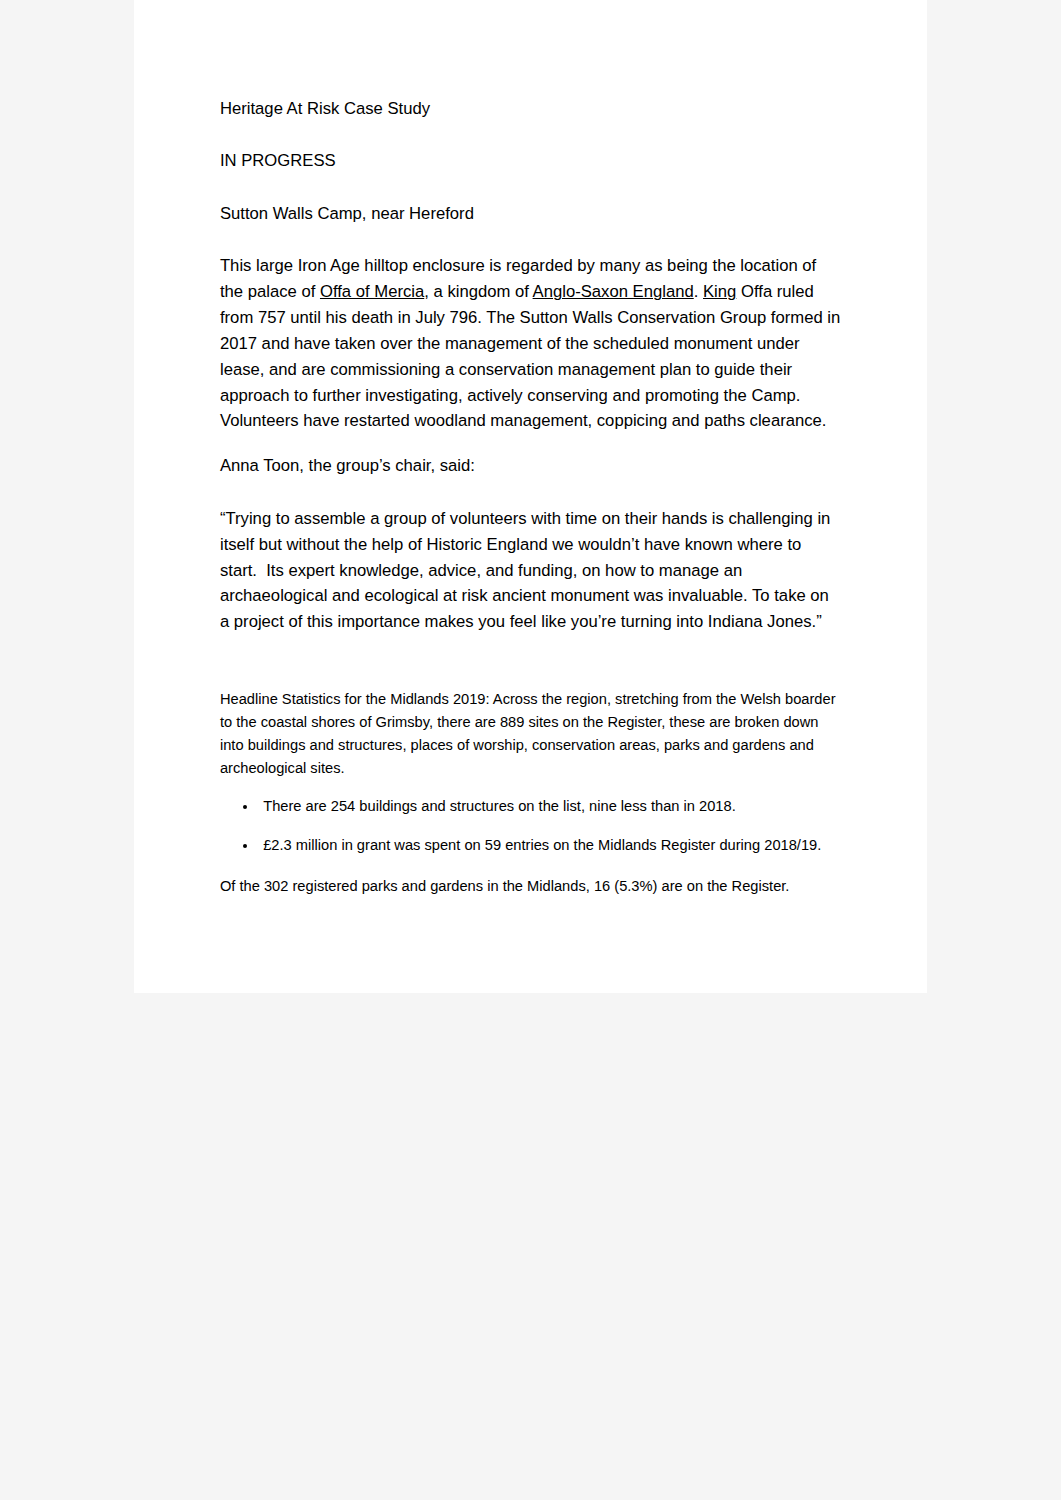Heritage At Risk Case Study
IN PROGRESS
Sutton Walls Camp, near Hereford
This large Iron Age hilltop enclosure is regarded by many as being the location of the palace of Offa of Mercia, a kingdom of Anglo-Saxon England. King Offa ruled from 757 until his death in July 796. The Sutton Walls Conservation Group formed in 2017 and have taken over the management of the scheduled monument under lease, and are commissioning a conservation management plan to guide their approach to further investigating, actively conserving and promoting the Camp. Volunteers have restarted woodland management, coppicing and paths clearance.
Anna Toon, the group’s chair, said:
“Trying to assemble a group of volunteers with time on their hands is challenging in itself but without the help of Historic England we wouldn’t have known where to start. Its expert knowledge, advice, and funding, on how to manage an archaeological and ecological at risk ancient monument was invaluable. To take on a project of this importance makes you feel like you’re turning into Indiana Jones.”
Headline Statistics for the Midlands 2019: Across the region, stretching from the Welsh boarder to the coastal shores of Grimsby, there are 889 sites on the Register, these are broken down into buildings and structures, places of worship, conservation areas, parks and gardens and archeological sites.
There are 254 buildings and structures on the list, nine less than in 2018.
£2.3 million in grant was spent on 59 entries on the Midlands Register during 2018/19.
Of the 302 registered parks and gardens in the Midlands, 16 (5.3%) are on the Register.